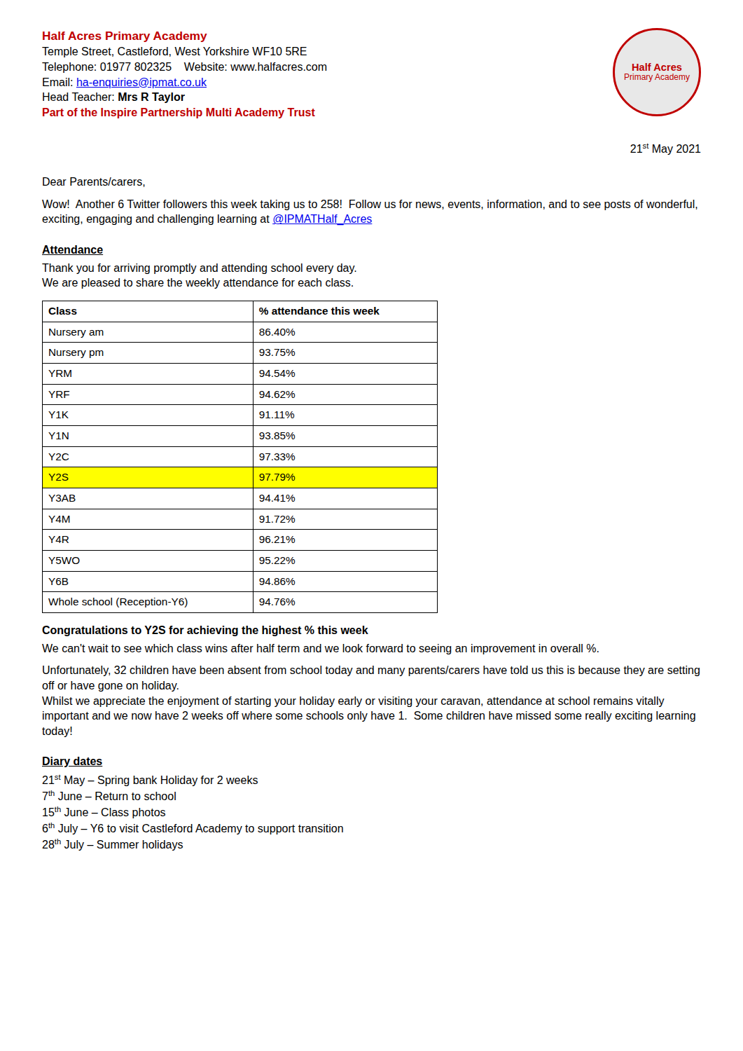Half Acres Primary Academy
Half Acres Primary Academy
Temple Street, Castleford, West Yorkshire WF10 5RE
Telephone: 01977 802325 Website: www.halfacres.com
Email: ha-enquiries@ipmat.co.uk
Head Teacher: Mrs R Taylor
Part of the Inspire Partnership Multi Academy Trust
21st May 2021
Dear Parents/carers,
Wow! Another 6 Twitter followers this week taking us to 258! Follow us for news, events, information, and to see posts of wonderful, exciting, engaging and challenging learning at @IPMATHalf_Acres
Attendance
Thank you for arriving promptly and attending school every day.
We are pleased to share the weekly attendance for each class.
| Class | % attendance this week |
| --- | --- |
| Nursery am | 86.40% |
| Nursery pm | 93.75% |
| YRM | 94.54% |
| YRF | 94.62% |
| Y1K | 91.11% |
| Y1N | 93.85% |
| Y2C | 97.33% |
| Y2S | 97.79% |
| Y3AB | 94.41% |
| Y4M | 91.72% |
| Y4R | 96.21% |
| Y5WO | 95.22% |
| Y6B | 94.86% |
| Whole school (Reception-Y6) | 94.76% |
Congratulations to Y2S for achieving the highest % this week
We can't wait to see which class wins after half term and we look forward to seeing an improvement in overall %.
Unfortunately, 32 children have been absent from school today and many parents/carers have told us this is because they are setting off or have gone on holiday.
Whilst we appreciate the enjoyment of starting your holiday early or visiting your caravan, attendance at school remains vitally important and we now have 2 weeks off where some schools only have 1. Some children have missed some really exciting learning today!
Diary dates
21st May – Spring bank Holiday for 2 weeks
7th June – Return to school
15th June – Class photos
6th July – Y6 to visit Castleford Academy to support transition
28th July – Summer holidays